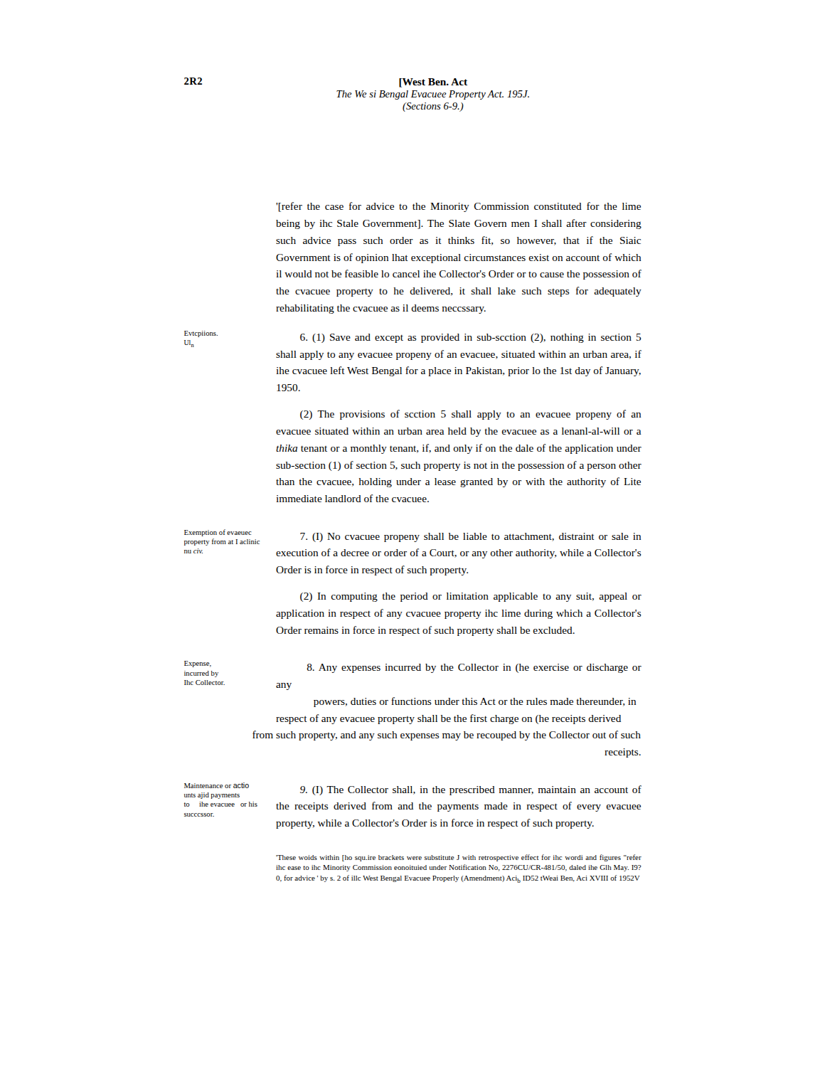2R2
[West Ben. Act
The We si Bengal Evacuee Property Act. 195J.
(Sections 6-9.)
'[refer the case for advice to the Minority Commission constituted for the lime being by ihc Stale Government]. The Slate Govern men I shall after considering such advice pass such order as it thinks fit, so however, that if the Siaic Government is of opinion lhat exceptional circumstances exist on account of which il would not be feasible lo cancel ihe Collector's Order or to cause the possession of the cvacuee property to he delivered, it shall lake such steps for adequately rehabilitating the cvacuee as il deems neccssary.
Evtcpiions.
Uln
6. (1) Save and except as provided in sub-scction (2), nothing in section 5 shall apply to any evacuee propeny of an evacuee, situated within an urban area, if ihe cvacuee left West Bengal for a place in Pakistan, prior lo the 1st day of January, 1950.
(2) The provisions of scction 5 shall apply to an evacuee propeny of an evacuee situated within an urban area held by the evacuee as a lenanl-al-will or a thika tenant or a monthly tenant, if, and only if on the dale of the application under sub-section (1) of section 5, such property is not in the possession of a person other than the cvacuee, holding under a lease granted by or with the authority of Lite immediate landlord of the cvacuee.
Exemption of evaeuec property from at I aclinic nu civ.
7. (I) No cvacuee propeny shall be liable to attachment, distraint or sale in execution of a decree or order of a Court, or any other authority, while a Collector's Order is in force in respect of such property.
(2) In computing the period or limitation applicable to any suit, appeal or application in respect of any cvacuee property ihc lime during which a Collector's Order remains in force in respect of such property shall be excluded.
Expense,
incurred by
Ihc Collector.
8. Any expenses incurred by the Collector in (he exercise or discharge or any
powers, duties or functions under this Act or the rules made thereunder, in
respect of any evacuee property shall be the first charge on (he receipts derived
from such property, and any such expenses may be recouped by the Collector out of such
receipts.
Maintenance or actio unts ajid payments to ihe evacuee or his succcssor.
9. (I) The Collector shall, in the prescribed manner, maintain an account of the receipts derived from and the payments made in respect of every evacuee property, while a Collector's Order is in force in respect of such property.
'These woids within [ho squ.ire brackets were substitute J with retrospective effect for ihc wordi and figures "refer ihc ease to ihc Minority Commission eonoituied under Notification No, 2276CU/CR-481/50, daled ihe Glh May. I9?0, for advice ' by s. 2 of illc West Bengal Evacuee Properly (Amendment) Acib ID52 tWeai Ben, Aci XVIII of 1952V